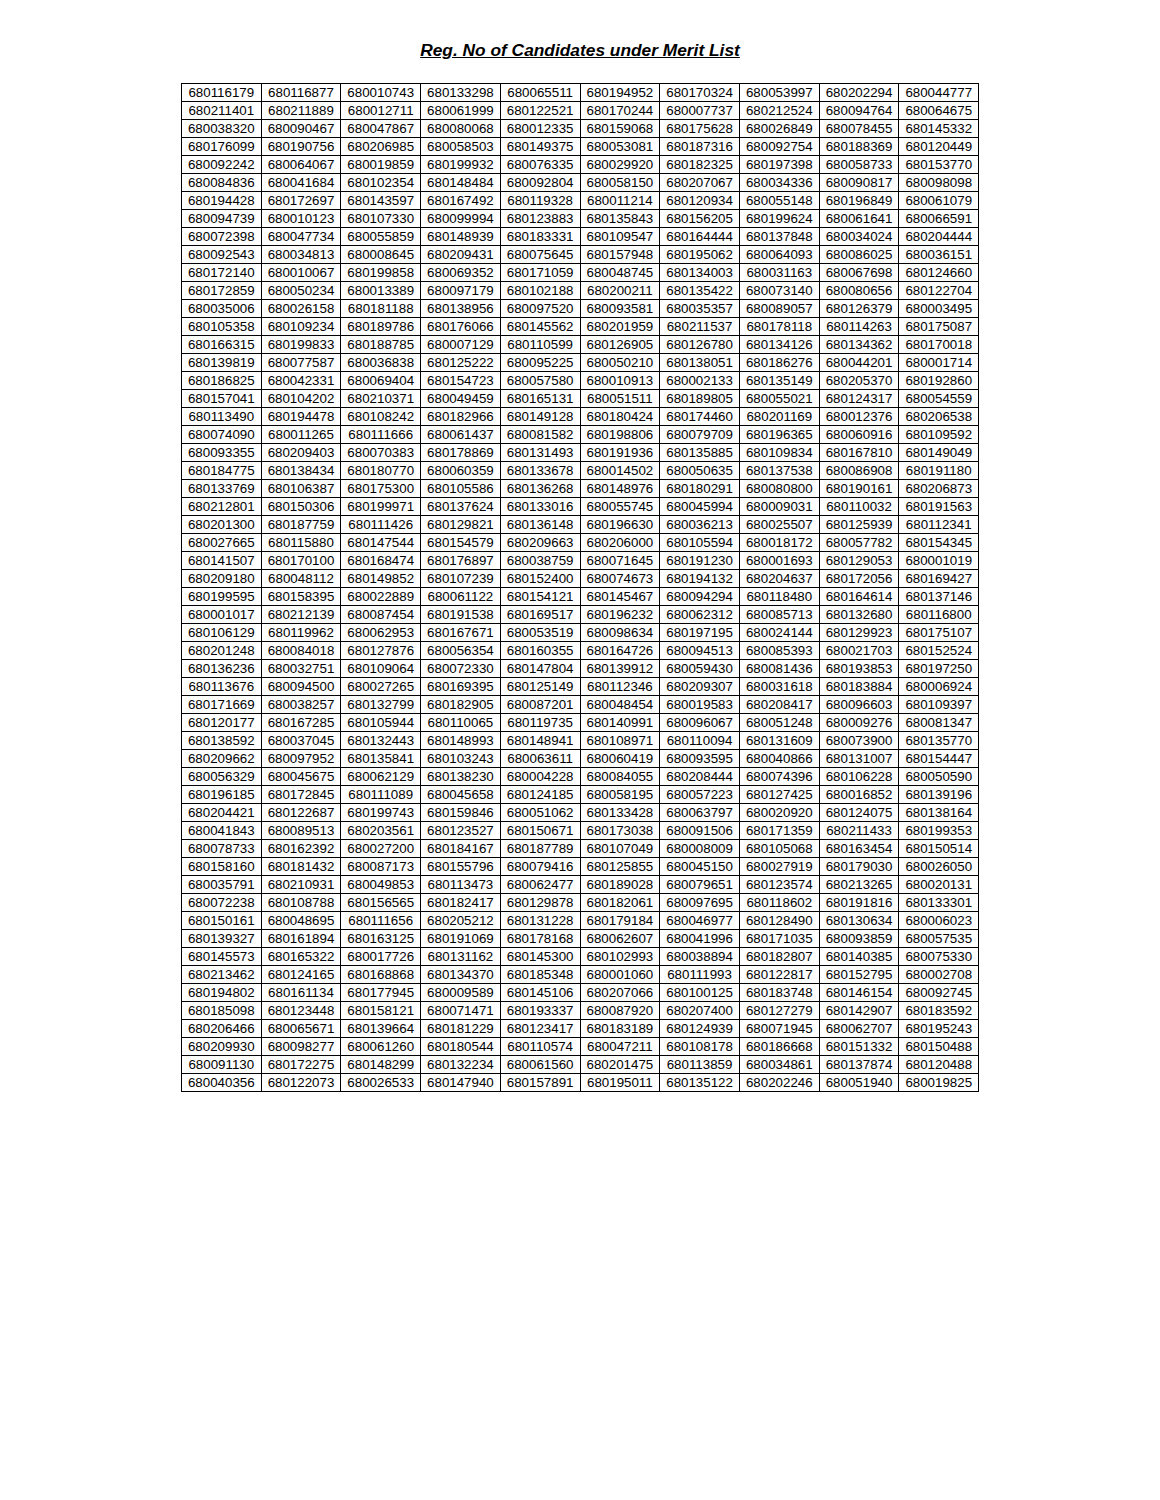Reg. No of Candidates under Merit List
| 680116179 | 680116877 | 680010743 | 680133298 | 680065511 | 680194952 | 680170324 | 680053997 | 680202294 | 680044777 |
| 680211401 | 680211889 | 680012711 | 680061999 | 680122521 | 680170244 | 680007737 | 680212524 | 680094764 | 680064675 |
| 680038320 | 680090467 | 680047867 | 680080068 | 680012335 | 680159068 | 680175628 | 680026849 | 680078455 | 680145332 |
| 680176099 | 680190756 | 680206985 | 680058503 | 680149375 | 680053081 | 680187316 | 680092754 | 680188369 | 680120449 |
| 680092242 | 680064067 | 680019859 | 680199932 | 680076335 | 680029920 | 680182325 | 680197398 | 680058733 | 680153770 |
| 680084836 | 680041684 | 680102354 | 680148484 | 680092804 | 680058150 | 680207067 | 680034336 | 680090817 | 680098098 |
| 680194428 | 680172697 | 680143597 | 680167492 | 680119328 | 680011214 | 680120934 | 680055148 | 680196849 | 680061079 |
| 680094739 | 680010123 | 680107330 | 680099994 | 680123883 | 680135843 | 680156205 | 680199624 | 680061641 | 680066591 |
| 680072398 | 680047734 | 680055859 | 680148939 | 680183331 | 680109547 | 680164444 | 680137848 | 680034024 | 680204444 |
| 680092543 | 680034813 | 680008645 | 680209431 | 680075645 | 680157948 | 680195062 | 680064093 | 680086025 | 680036151 |
| 680172140 | 680010067 | 680199858 | 680069352 | 680171059 | 680048745 | 680134003 | 680031163 | 680067698 | 680124660 |
| 680172859 | 680050234 | 680013389 | 680097179 | 680102188 | 680200211 | 680135422 | 680073140 | 680080656 | 680122704 |
| 680035006 | 680026158 | 680181188 | 680138956 | 680097520 | 680093581 | 680035357 | 680089057 | 680126379 | 680003495 |
| 680105358 | 680109234 | 680189786 | 680176066 | 680145562 | 680201959 | 680211537 | 680178118 | 680114263 | 680175087 |
| 680166315 | 680199833 | 680188785 | 680007129 | 680110599 | 680126905 | 680126780 | 680134126 | 680134362 | 680170018 |
| 680139819 | 680077587 | 680036838 | 680125222 | 680095225 | 680050210 | 680138051 | 680186276 | 680044201 | 680001714 |
| 680186825 | 680042331 | 680069404 | 680154723 | 680057580 | 680010913 | 680002133 | 680135149 | 680205370 | 680192860 |
| 680157041 | 680104202 | 680210371 | 680049459 | 680165131 | 680051511 | 680189805 | 680055021 | 680124317 | 680054559 |
| 680113490 | 680194478 | 680108242 | 680182966 | 680149128 | 680180424 | 680174460 | 680201169 | 680012376 | 680206538 |
| 680074090 | 680011265 | 680111666 | 680061437 | 680081582 | 680198806 | 680079709 | 680196365 | 680060916 | 680109592 |
| 680093355 | 680209403 | 680070383 | 680178869 | 680131493 | 680191936 | 680135885 | 680109834 | 680167810 | 680149049 |
| 680184775 | 680138434 | 680180770 | 680060359 | 680133678 | 680014502 | 680050635 | 680137538 | 680086908 | 680191180 |
| 680133769 | 680106387 | 680175300 | 680105586 | 680136268 | 680148976 | 680180291 | 680080800 | 680190161 | 680206873 |
| 680212801 | 680150306 | 680199971 | 680137624 | 680133016 | 680055745 | 680045994 | 680009031 | 680110032 | 680191563 |
| 680201300 | 680187759 | 680111426 | 680129821 | 680136148 | 680196630 | 680036213 | 680025507 | 680125939 | 680112341 |
| 680027665 | 680115880 | 680147544 | 680154579 | 680209663 | 680206000 | 680105594 | 680018172 | 680057782 | 680154345 |
| 680141507 | 680170100 | 680168474 | 680176897 | 680038759 | 680071645 | 680191230 | 680001693 | 680129053 | 680001019 |
| 680209180 | 680048112 | 680149852 | 680107239 | 680152400 | 680074673 | 680194132 | 680204637 | 680172056 | 680169427 |
| 680199595 | 680158395 | 680022889 | 680061122 | 680154121 | 680145467 | 680094294 | 680118480 | 680164614 | 680137146 |
| 680001017 | 680212139 | 680087454 | 680191538 | 680169517 | 680196232 | 680062312 | 680085713 | 680132680 | 680116800 |
| 680106129 | 680119962 | 680062953 | 680167671 | 680053519 | 680098634 | 680197195 | 680024144 | 680129923 | 680175107 |
| 680201248 | 680084018 | 680127876 | 680056354 | 680160355 | 680164726 | 680094513 | 680085393 | 680021703 | 680152524 |
| 680136236 | 680032751 | 680109064 | 680072330 | 680147804 | 680139912 | 680059430 | 680081436 | 680193853 | 680197250 |
| 680113676 | 680094500 | 680027265 | 680169395 | 680125149 | 680112346 | 680209307 | 680031618 | 680183884 | 680006924 |
| 680171669 | 680038257 | 680132799 | 680182905 | 680087201 | 680048454 | 680019583 | 680208417 | 680096603 | 680109397 |
| 680120177 | 680167285 | 680105944 | 680110065 | 680119735 | 680140991 | 680096067 | 680051248 | 680009276 | 680081347 |
| 680138592 | 680037045 | 680132443 | 680148993 | 680148941 | 680108971 | 680110094 | 680131609 | 680073900 | 680135770 |
| 680209662 | 680097952 | 680135841 | 680103243 | 680063611 | 680060419 | 680093595 | 680040866 | 680131007 | 680154447 |
| 680056329 | 680045675 | 680062129 | 680138230 | 680004228 | 680084055 | 680208444 | 680074396 | 680106228 | 680050590 |
| 680196185 | 680172845 | 680111089 | 680045658 | 680124185 | 680058195 | 680057223 | 680127425 | 680016852 | 680139196 |
| 680204421 | 680122687 | 680199743 | 680159846 | 680051062 | 680133428 | 680063797 | 680020920 | 680124075 | 680138164 |
| 680041843 | 680089513 | 680203561 | 680123527 | 680150671 | 680173038 | 680091506 | 680171359 | 680211433 | 680199353 |
| 680078733 | 680162392 | 680027200 | 680184167 | 680187789 | 680107049 | 680008009 | 680105068 | 680163454 | 680150514 |
| 680158160 | 680181432 | 680087173 | 680155796 | 680079416 | 680125855 | 680045150 | 680027919 | 680179030 | 680026050 |
| 680035791 | 680210931 | 680049853 | 680113473 | 680062477 | 680189028 | 680079651 | 680123574 | 680213265 | 680020131 |
| 680072238 | 680108788 | 680156565 | 680182417 | 680129878 | 680182061 | 680097695 | 680118602 | 680191816 | 680133301 |
| 680150161 | 680048695 | 680111656 | 680205212 | 680131228 | 680179184 | 680046977 | 680128490 | 680130634 | 680006023 |
| 680139327 | 680161894 | 680163125 | 680191069 | 680178168 | 680062607 | 680041996 | 680171035 | 680093859 | 680057535 |
| 680145573 | 680165322 | 680017726 | 680131162 | 680145300 | 680102993 | 680038894 | 680182807 | 680140385 | 680075330 |
| 680213462 | 680124165 | 680168868 | 680134370 | 680185348 | 680001060 | 680111993 | 680122817 | 680152795 | 680002708 |
| 680194802 | 680161134 | 680177945 | 680009589 | 680145106 | 680207066 | 680100125 | 680183748 | 680146154 | 680092745 |
| 680185098 | 680123448 | 680158121 | 680071471 | 680193337 | 680087920 | 680207400 | 680127279 | 680142907 | 680183592 |
| 680206466 | 680065671 | 680139664 | 680181229 | 680123417 | 680183189 | 680124939 | 680071945 | 680062707 | 680195243 |
| 680209930 | 680098277 | 680061260 | 680180544 | 680110574 | 680047211 | 680108178 | 680186668 | 680151332 | 680150488 |
| 680091130 | 680172275 | 680148299 | 680132234 | 680061560 | 680201475 | 680113859 | 680034861 | 680137874 | 680120488 |
| 680040356 | 680122073 | 680026533 | 680147940 | 680157891 | 680195011 | 680135122 | 680202246 | 680051940 | 680019825 |